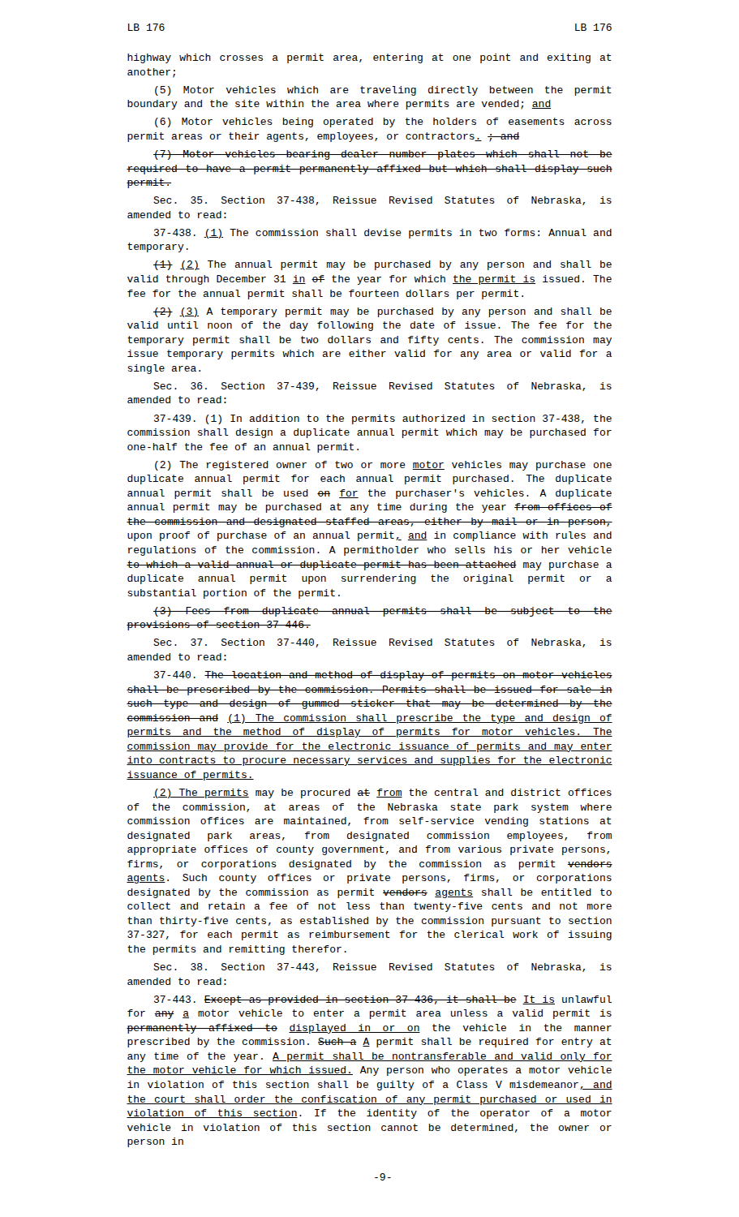LB 176 LB 176
highway which crosses a permit area, entering at one point and exiting at another;
(5) Motor vehicles which are traveling directly between the permit boundary and the site within the area where permits are vended; and
(6) Motor vehicles being operated by the holders of easements across permit areas or their agents, employees, or contractors. ; and
(7) Motor vehicles bearing dealer number plates which shall not be required to have a permit permanently affixed but which shall display such permit.
Sec. 35. Section 37-438, Reissue Revised Statutes of Nebraska, is amended to read:
37-438. (1) The commission shall devise permits in two forms: Annual and temporary.
(1) (2) The annual permit may be purchased by any person and shall be valid through December 31 in of the year for which the permit is issued. The fee for the annual permit shall be fourteen dollars per permit.
(2) (3) A temporary permit may be purchased by any person and shall be valid until noon of the day following the date of issue. The fee for the temporary permit shall be two dollars and fifty cents. The commission may issue temporary permits which are either valid for any area or valid for a single area.
Sec. 36. Section 37-439, Reissue Revised Statutes of Nebraska, is amended to read:
37-439. (1) In addition to the permits authorized in section 37-438, the commission shall design a duplicate annual permit which may be purchased for one-half the fee of an annual permit.
(2) The registered owner of two or more motor vehicles may purchase one duplicate annual permit for each annual permit purchased. The duplicate annual permit shall be used on for the purchaser's vehicles. A duplicate annual permit may be purchased at any time during the year from offices of the commission and designated staffed areas, either by mail or in person, upon proof of purchase of an annual permit, and in compliance with rules and regulations of the commission. A permitholder who sells his or her vehicle to which a valid annual or duplicate permit has been attached may purchase a duplicate annual permit upon surrendering the original permit or a substantial portion of the permit.
(3) Fees from duplicate annual permits shall be subject to the provisions of section 37-446.
Sec. 37. Section 37-440, Reissue Revised Statutes of Nebraska, is amended to read:
37-440. The location and method of display of permits on motor vehicles shall be prescribed by the commission. Permits shall be issued for sale in such type and design of gummed sticker that may be determined by the commission and (1) The commission shall prescribe the type and design of permits and the method of display of permits for motor vehicles. The commission may provide for the electronic issuance of permits and may enter into contracts to procure necessary services and supplies for the electronic issuance of permits.
(2) The permits may be procured at from the central and district offices of the commission, at areas of the Nebraska state park system where commission offices are maintained, from self-service vending stations at designated park areas, from designated commission employees, from appropriate offices of county government, and from various private persons, firms, or corporations designated by the commission as permit vendors agents. Such county offices or private persons, firms, or corporations designated by the commission as permit vendors agents shall be entitled to collect and retain a fee of not less than twenty-five cents and not more than thirty-five cents, as established by the commission pursuant to section 37-327, for each permit as reimbursement for the clerical work of issuing the permits and remitting therefor.
Sec. 38. Section 37-443, Reissue Revised Statutes of Nebraska, is amended to read:
37-443. Except as provided in section 37-436, it shall be It is unlawful for any a motor vehicle to enter a permit area unless a valid permit is permanently affixed to displayed in or on the vehicle in the manner prescribed by the commission. Such a A permit shall be required for entry at any time of the year. A permit shall be nontransferable and valid only for the motor vehicle for which issued. Any person who operates a motor vehicle in violation of this section shall be guilty of a Class V misdemeanor, and the court shall order the confiscation of any permit purchased or used in violation of this section. If the identity of the operator of a motor vehicle in violation of this section cannot be determined, the owner or person in
-9-